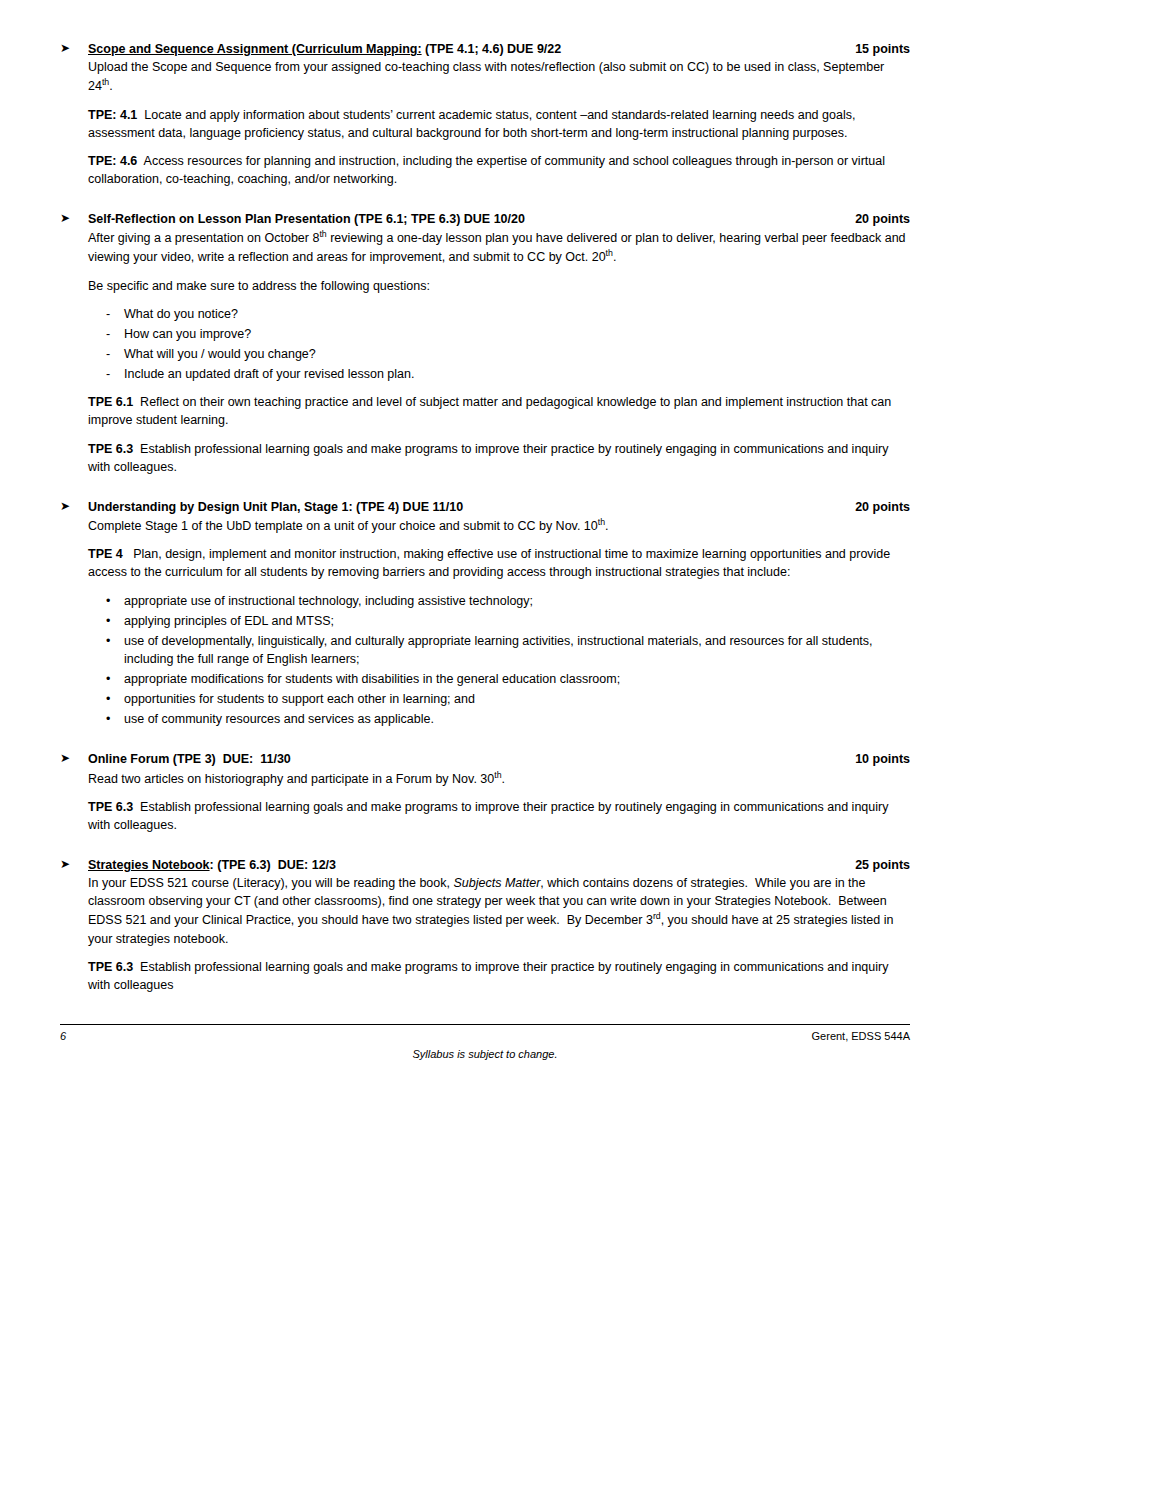15 points Scope and Sequence Assignment (Curriculum Mapping: (TPE 4.1; 4.6) DUE 9/22
Upload the Scope and Sequence from your assigned co-teaching class with notes/reflection (also submit on CC) to be used in class, September 24th.
TPE: 4.1 Locate and apply information about students’ current academic status, content –and standards-related learning needs and goals, assessment data, language proficiency status, and cultural background for both short-term and long-term instructional planning purposes.
TPE: 4.6 Access resources for planning and instruction, including the expertise of community and school colleagues through in-person or virtual collaboration, co-teaching, coaching, and/or networking.
20 points Self-Reflection on Lesson Plan Presentation (TPE 6.1; TPE 6.3) DUE 10/20
After giving a a presentation on October 8th reviewing a one-day lesson plan you have delivered or plan to deliver, hearing verbal peer feedback and viewing your video, write a reflection and areas for improvement, and submit to CC by Oct. 20th.
Be specific and make sure to address the following questions:
What do you notice?
How can you improve?
What will you / would you change?
Include an updated draft of your revised lesson plan.
TPE 6.1 Reflect on their own teaching practice and level of subject matter and pedagogical knowledge to plan and implement instruction that can improve student learning.
TPE 6.3 Establish professional learning goals and make programs to improve their practice by routinely engaging in communications and inquiry with colleagues.
20 points Understanding by Design Unit Plan, Stage 1: (TPE 4) DUE 11/10
Complete Stage 1 of the UbD template on a unit of your choice and submit to CC by Nov. 10th.
TPE 4 Plan, design, implement and monitor instruction, making effective use of instructional time to maximize learning opportunities and provide access to the curriculum for all students by removing barriers and providing access through instructional strategies that include:
appropriate use of instructional technology, including assistive technology;
applying principles of EDL and MTSS;
use of developmentally, linguistically, and culturally appropriate learning activities, instructional materials, and resources for all students, including the full range of English learners;
appropriate modifications for students with disabilities in the general education classroom;
opportunities for students to support each other in learning; and
use of community resources and services as applicable.
10 points Online Forum (TPE 3) DUE: 11/30
Read two articles on historiography and participate in a Forum by Nov. 30th.
TPE 6.3 Establish professional learning goals and make programs to improve their practice by routinely engaging in communications and inquiry with colleagues.
25 points Strategies Notebook: (TPE 6.3) DUE: 12/3
In your EDSS 521 course (Literacy), you will be reading the book, Subjects Matter, which contains dozens of strategies. While you are in the classroom observing your CT (and other classrooms), find one strategy per week that you can write down in your Strategies Notebook. Between EDSS 521 and your Clinical Practice, you should have two strategies listed per week. By December 3rd, you should have at 25 strategies listed in your strategies notebook.
TPE 6.3 Establish professional learning goals and make programs to improve their practice by routinely engaging in communications and inquiry with colleagues
6 Gerent, EDSS 544A
Syllabus is subject to change.